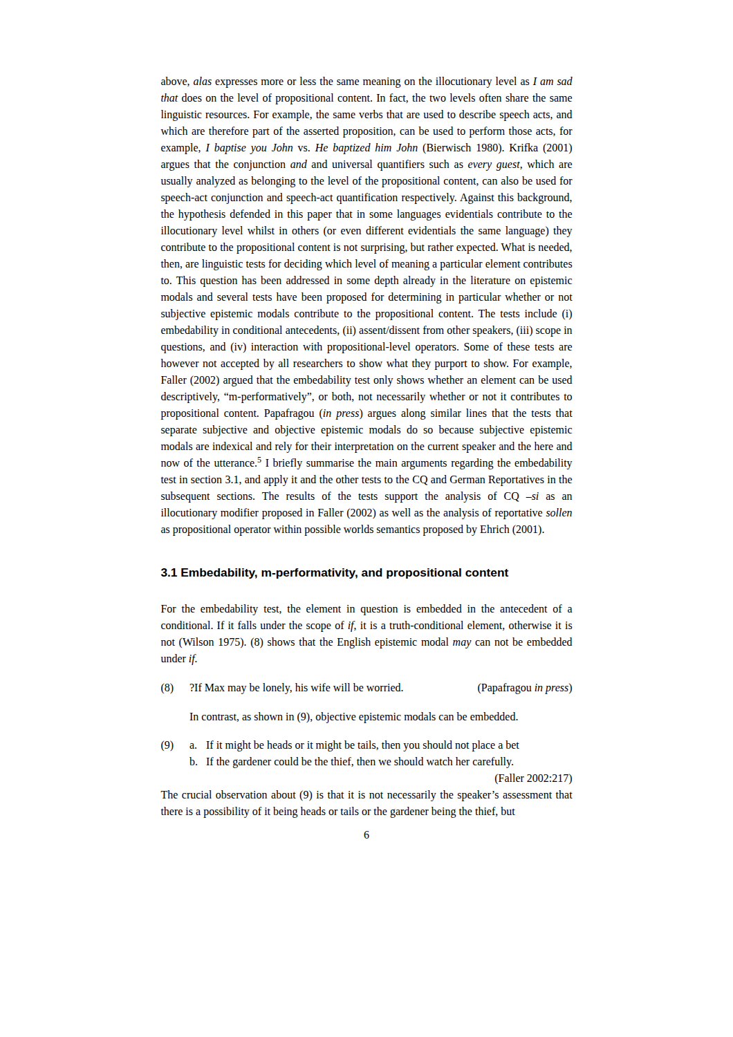above, alas expresses more or less the same meaning on the illocutionary level as I am sad that does on the level of propositional content. In fact, the two levels often share the same linguistic resources. For example, the same verbs that are used to describe speech acts, and which are therefore part of the asserted proposition, can be used to perform those acts, for example, I baptise you John vs. He baptized him John (Bierwisch 1980). Krifka (2001) argues that the conjunction and and universal quantifiers such as every guest, which are usually analyzed as belonging to the level of the propositional content, can also be used for speech-act conjunction and speech-act quantification respectively. Against this background, the hypothesis defended in this paper that in some languages evidentials contribute to the illocutionary level whilst in others (or even different evidentials the same language) they contribute to the propositional content is not surprising, but rather expected. What is needed, then, are linguistic tests for deciding which level of meaning a particular element contributes to. This question has been addressed in some depth already in the literature on epistemic modals and several tests have been proposed for determining in particular whether or not subjective epistemic modals contribute to the propositional content. The tests include (i) embedability in conditional antecedents, (ii) assent/dissent from other speakers, (iii) scope in questions, and (iv) interaction with propositional-level operators. Some of these tests are however not accepted by all researchers to show what they purport to show. For example, Faller (2002) argued that the embedability test only shows whether an element can be used descriptively, “m-performatively”, or both, not necessarily whether or not it contributes to propositional content. Papafragou (in press) argues along similar lines that the tests that separate subjective and objective epistemic modals do so because subjective epistemic modals are indexical and rely for their interpretation on the current speaker and the here and now of the utterance.5 I briefly summarise the main arguments regarding the embedability test in section 3.1, and apply it and the other tests to the CQ and German Reportatives in the subsequent sections. The results of the tests support the analysis of CQ –si as an illocutionary modifier proposed in Faller (2002) as well as the analysis of reportative sollen as propositional operator within possible worlds semantics proposed by Ehrich (2001).
3.1 Embedability, m-performativity, and propositional content
For the embedability test, the element in question is embedded in the antecedent of a conditional. If it falls under the scope of if, it is a truth-conditional element, otherwise it is not (Wilson 1975). (8) shows that the English epistemic modal may can not be embedded under if.
| (8) | ?If Max may be lonely, his wife will be worried. | (Papafragou in press ) |
In contrast, as shown in (9), objective epistemic modals can be embedded.
| (9) | a. | If it might be heads or it might be tails, then you should not place a bet |
| | b. | If the gardener could be the thief, then we should watch her carefully. |
(Faller 2002:217)
The crucial observation about (9) is that it is not necessarily the speaker’s assessment that there is a possibility of it being heads or tails or the gardener being the thief, but
6